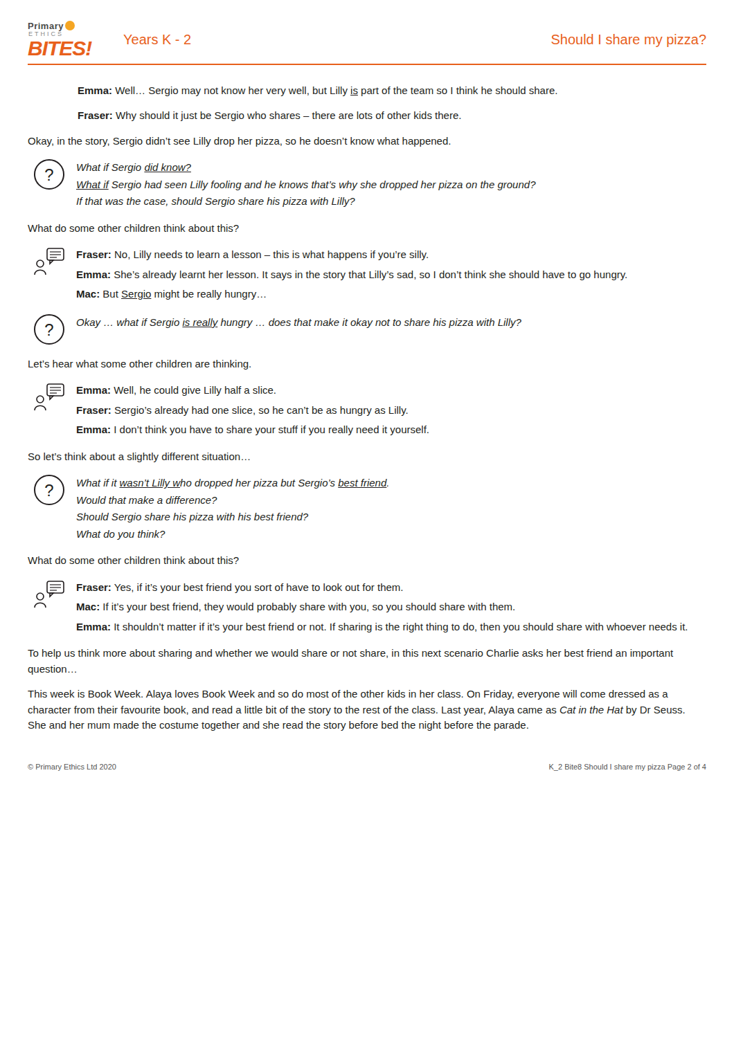Primary
ETHICS
BITES!
Years K - 2
Should I share my pizza?
Emma: Well… Sergio may not know her very well, but Lilly is part of the team so I think he should share.
Fraser: Why should it just be Sergio who shares – there are lots of other kids there.
Okay, in the story, Sergio didn’t see Lilly drop her pizza, so he doesn’t know what happened.
?
What if Sergio did know?
What if Sergio had seen Lilly fooling and he knows that’s why she dropped her pizza on the ground?
If that was the case, should Sergio share his pizza with Lilly?
What do some other children think about this?
Fraser: No, Lilly needs to learn a lesson – this is what happens if you’re silly.
Emma: She’s already learnt her lesson. It says in the story that Lilly’s sad, so I don’t think she should have to go hungry.
Mac: But Sergio might be really hungry…
?
Okay … what if Sergio is really hungry … does that make it okay not to share his pizza with Lilly?
Let’s hear what some other children are thinking.
Emma: Well, he could give Lilly half a slice.
Fraser: Sergio’s already had one slice, so he can’t be as hungry as Lilly.
Emma: I don’t think you have to share your stuff if you really need it yourself.
So let’s think about a slightly different situation…
?
What if it wasn’t Lilly who dropped her pizza but Sergio’s best friend.
Would that make a difference?
Should Sergio share his pizza with his best friend?
What do you think?
What do some other children think about this?
Fraser: Yes, if it’s your best friend you sort of have to look out for them.
Mac: If it’s your best friend, they would probably share with you, so you should share with them.
Emma: It shouldn’t matter if it’s your best friend or not. If sharing is the right thing to do, then you should share with whoever needs it.
To help us think more about sharing and whether we would share or not share, in this next scenario Charlie asks her best friend an important question…
This week is Book Week. Alaya loves Book Week and so do most of the other kids in her class. On Friday, everyone will come dressed as a character from their favourite book, and read a little bit of the story to the rest of the class. Last year, Alaya came as Cat in the Hat by Dr Seuss. She and her mum made the costume together and she read the story before bed the night before the parade.
© Primary Ethics Ltd 2020
K_2 Bite8 Should I share my pizza Page 2 of 4